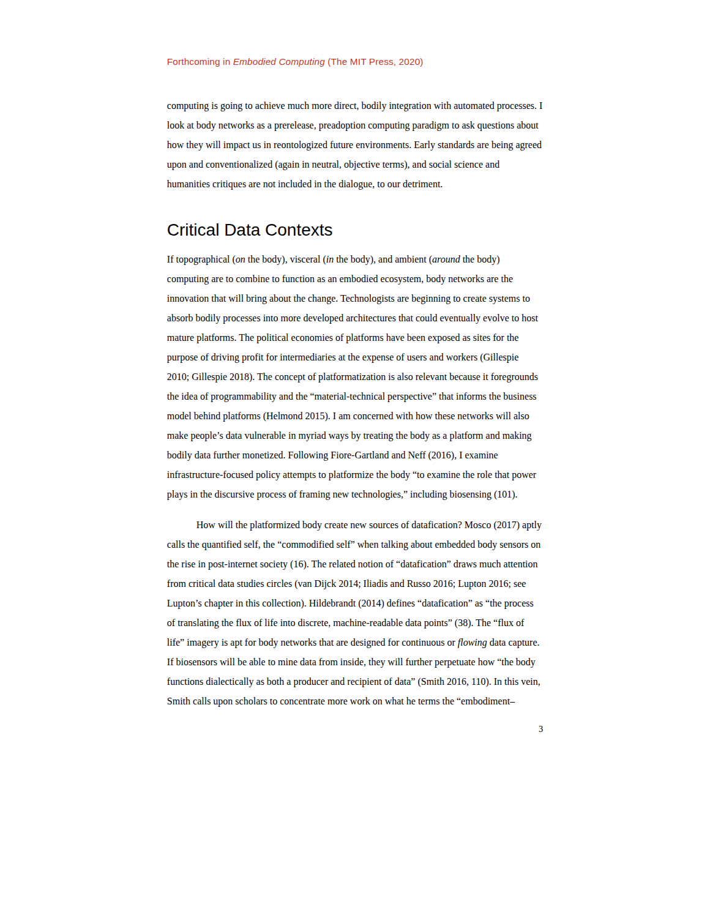Forthcoming in Embodied Computing (The MIT Press, 2020)
computing is going to achieve much more direct, bodily integration with automated processes. I look at body networks as a prerelease, preadoption computing paradigm to ask questions about how they will impact us in reontologized future environments. Early standards are being agreed upon and conventionalized (again in neutral, objective terms), and social science and humanities critiques are not included in the dialogue, to our detriment.
Critical Data Contexts
If topographical (on the body), visceral (in the body), and ambient (around the body) computing are to combine to function as an embodied ecosystem, body networks are the innovation that will bring about the change. Technologists are beginning to create systems to absorb bodily processes into more developed architectures that could eventually evolve to host mature platforms. The political economies of platforms have been exposed as sites for the purpose of driving profit for intermediaries at the expense of users and workers (Gillespie 2010; Gillespie 2018). The concept of platformatization is also relevant because it foregrounds the idea of programmability and the “material-technical perspective” that informs the business model behind platforms (Helmond 2015). I am concerned with how these networks will also make people’s data vulnerable in myriad ways by treating the body as a platform and making bodily data further monetized. Following Fiore-Gartland and Neff (2016), I examine infrastructure-focused policy attempts to platformize the body “to examine the role that power plays in the discursive process of framing new technologies,” including biosensing (101).
How will the platformized body create new sources of datafication? Mosco (2017) aptly calls the quantified self, the “commodified self” when talking about embedded body sensors on the rise in post-internet society (16). The related notion of “datafication” draws much attention from critical data studies circles (van Dijck 2014; Iliadis and Russo 2016; Lupton 2016; see Lupton’s chapter in this collection). Hildebrandt (2014) defines “datafication” as “the process of translating the flux of life into discrete, machine-readable data points” (38). The “flux of life” imagery is apt for body networks that are designed for continuous or flowing data capture. If biosensors will be able to mine data from inside, they will further perpetuate how “the body functions dialectically as both a producer and recipient of data” (Smith 2016, 110). In this vein, Smith calls upon scholars to concentrate more work on what he terms the “embodiment–
3